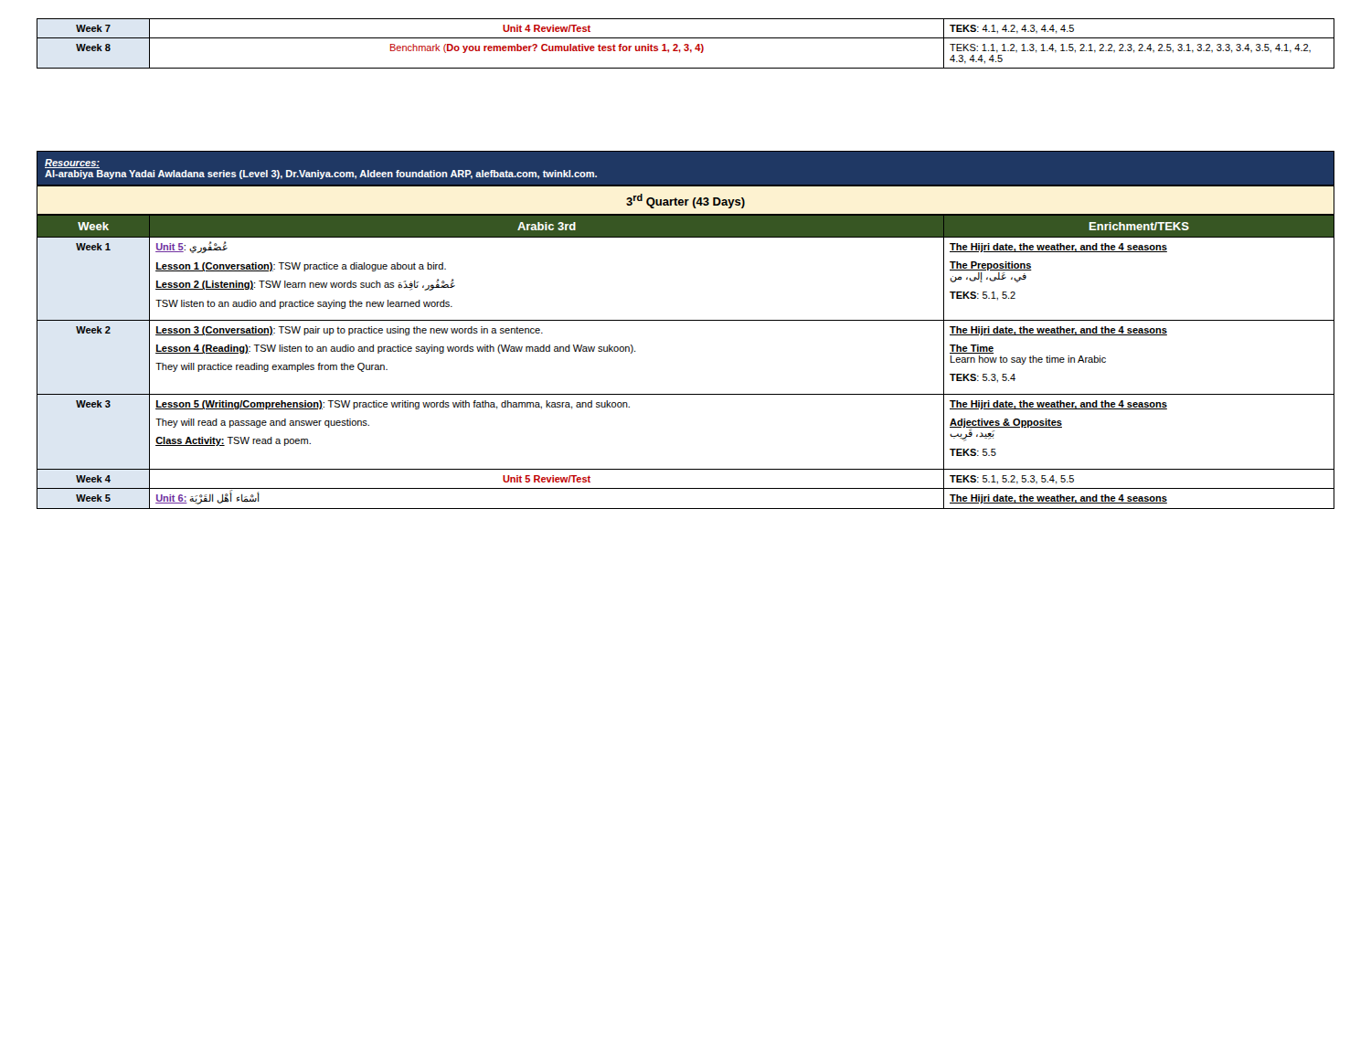| Week 7 | Unit 4 Review/Test | TEKS : 4.1, 4.2, 4.3, 4.4, 4.5 |
| Week 8 | Benchmark ( Do you remember? Cumulative test for units 1, 2, 3, 4) | TEKS: 1.1, 1.2, 1.3, 1.4, 1.5, 2.1, 2.2, 2.3, 2.4, 2.5, 3.1, 3.2, 3.3, 3.4, 3.5, 4.1, 4.2, 4.3, 4.4, 4.5 |
Resources:
Al-arabiya Bayna Yadai Awladana series (Level 3), Dr.Vaniya.com, Aldeen foundation ARP, alefbata.com, twinkl.com.
3rd Quarter (43 Days)
| Week | Arabic 3rd | Enrichment/TEKS |
| --- | --- | --- |
| Week 1 | Unit 5 : عُصْفُوري Lesson 1 (Conversation) : TSW practice a dialogue about a bird. Lesson 2 (Listening) : TSW learn new words such as عُصْفُور، نَافِذَة TSW listen to an audio and practice saying the new learned words. | The Hijri date, the weather, and the 4 seasons The Prepositions في، عَلى، إلى، من TEKS : 5.1, 5.2 |
| Week 2 | Lesson 3 (Conversation) : TSW pair up to practice using the new words in a sentence. Lesson 4 (Reading) : TSW listen to an audio and practice saying words with (Waw madd and Waw sukoon). They will practice reading examples from the Quran. | The Hijri date, the weather, and the 4 seasons The Time Learn how to say the time in Arabic TEKS : 5.3, 5.4 |
| Week 3 | Lesson 5 (Writing/Comprehension) : TSW practice writing words with fatha, dhamma, kasra, and sukoon. They will read a passage and answer questions. Class Activity: TSW read a poem. | The Hijri date, the weather, and the 4 seasons Adjectives & Opposites بَعِيد، قَرِيب TEKS : 5.5 |
| Week 4 | Unit 5 Review/Test | TEKS : 5.1, 5.2, 5.3, 5.4, 5.5 |
| Week 5 | Unit 6: أسْمَاء أَهْل القَرْيَة | The Hijri date, the weather, and the 4 seasons |